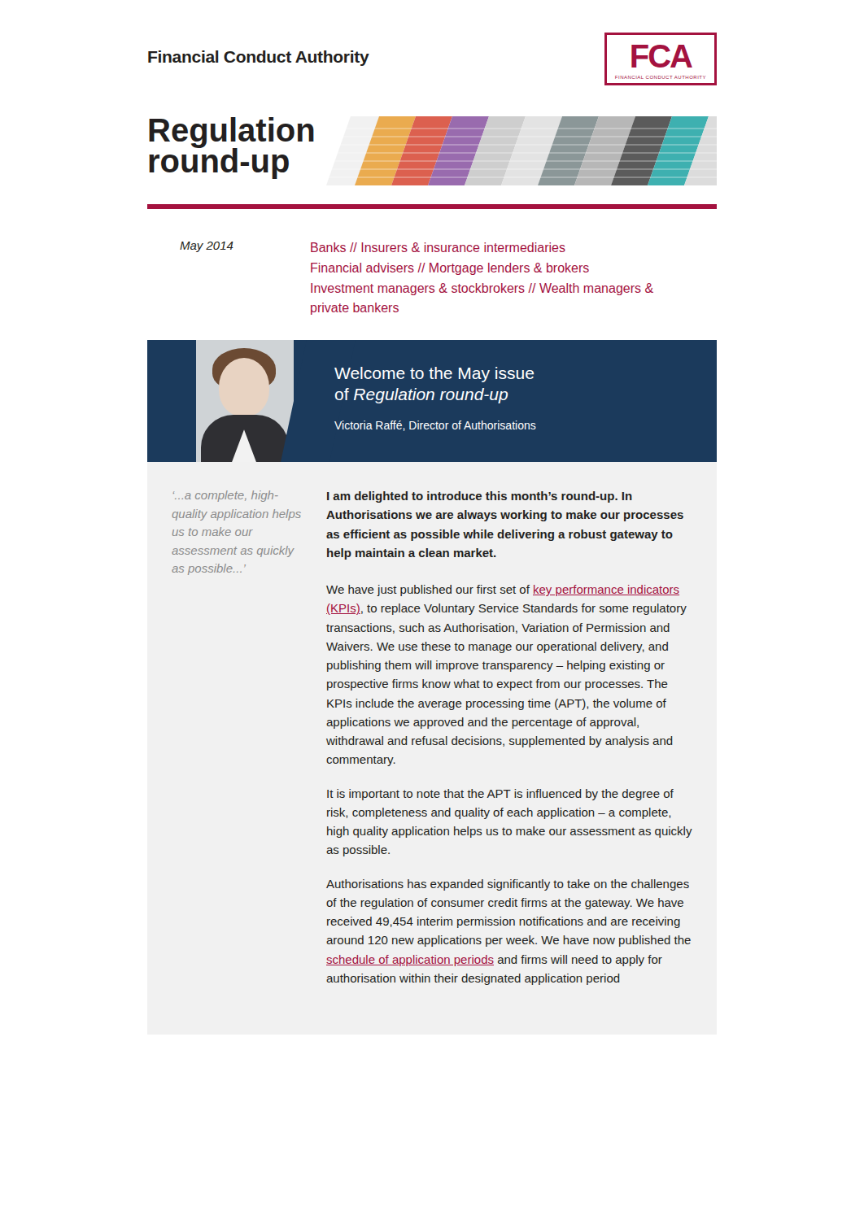Financial Conduct Authority
FCA
FINANCIAL CONDUCT AUTHORITY
Regulation round-up
May 2014
Banks // Insurers & insurance intermediaries
Financial advisers // Mortgage lenders & brokers
Investment managers & stockbrokers // Wealth managers &
private bankers
Welcome to the May issue
of Regulation round-up
Victoria Raffé, Director of Authorisations
‘...a complete, high-quality application helps us to make our assessment as quickly as possible...’
I am delighted to introduce this month’s round-up. In Authorisations we are always working to make our processes as efficient as possible while delivering a robust gateway to help maintain a clean market.
We have just published our first set of key performance indicators (KPIs), to replace Voluntary Service Standards for some regulatory transactions, such as Authorisation, Variation of Permission and Waivers. We use these to manage our operational delivery, and publishing them will improve transparency – helping existing or prospective firms know what to expect from our processes. The KPIs include the average processing time (APT), the volume of applications we approved and the percentage of approval, withdrawal and refusal decisions, supplemented by analysis and commentary.
It is important to note that the APT is influenced by the degree of risk, completeness and quality of each application – a complete, high quality application helps us to make our assessment as quickly as possible.
Authorisations has expanded significantly to take on the challenges of the regulation of consumer credit firms at the gateway. We have received 49,454 interim permission notifications and are receiving around 120 new applications per week. We have now published the schedule of application periods and firms will need to apply for authorisation within their designated application period